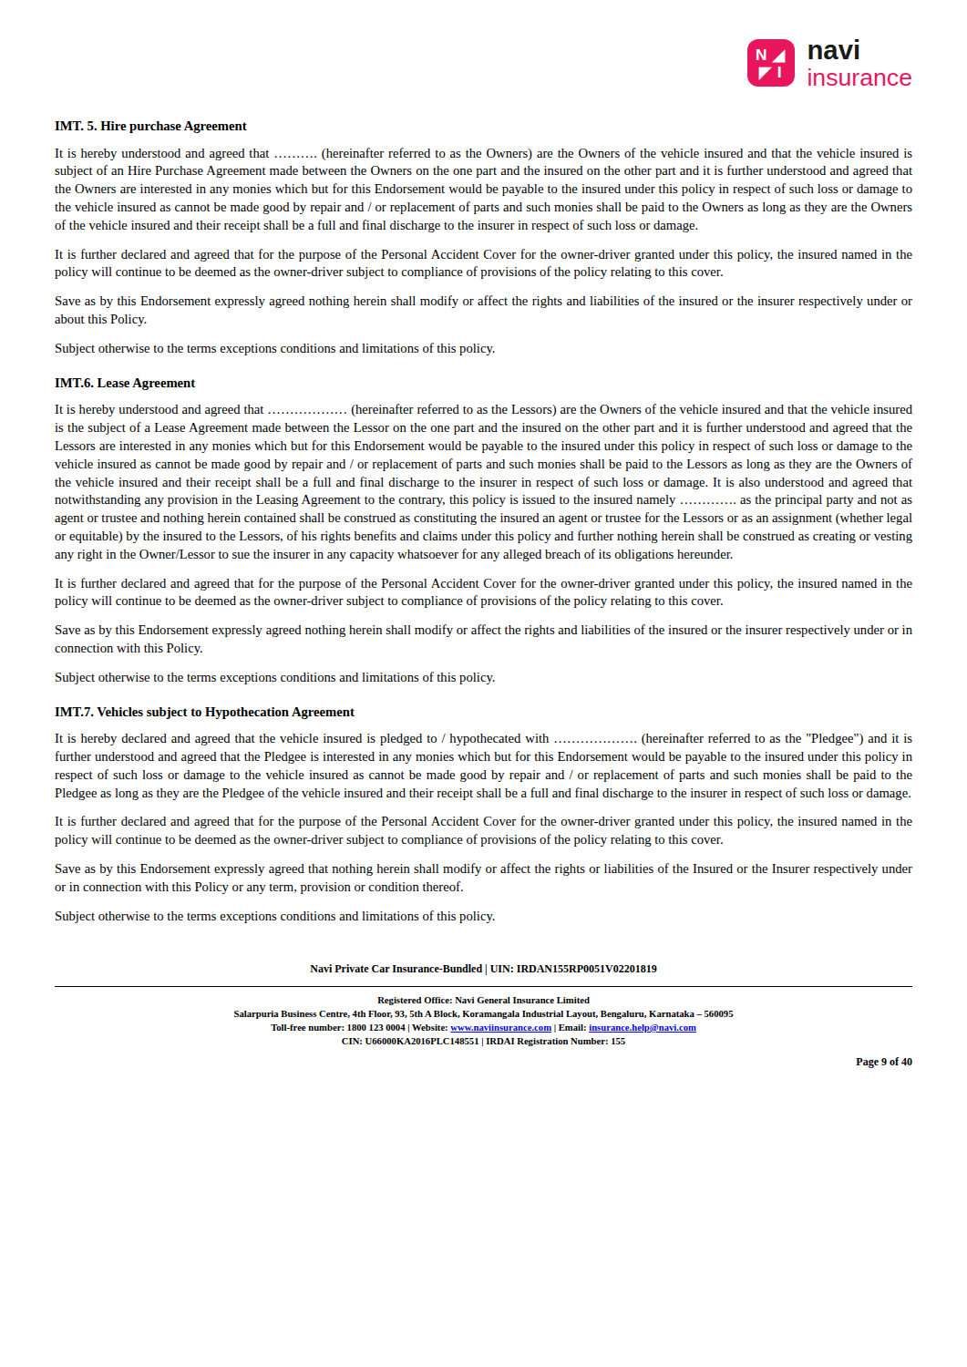N ◢
◤ I navi insurance
IMT. 5. Hire purchase Agreement
It is hereby understood and agreed that ………. (hereinafter referred to as the Owners) are the Owners of the vehicle insured and that the vehicle insured is subject of an Hire Purchase Agreement made between the Owners on the one part and the insured on the other part and it is further understood and agreed that the Owners are interested in any monies which but for this Endorsement would be payable to the insured under this policy in respect of such loss or damage to the vehicle insured as cannot be made good by repair and / or replacement of parts and such monies shall be paid to the Owners as long as they are the Owners of the vehicle insured and their receipt shall be a full and final discharge to the insurer in respect of such loss or damage.
It is further declared and agreed that for the purpose of the Personal Accident Cover for the owner-driver granted under this policy, the insured named in the policy will continue to be deemed as the owner-driver subject to compliance of provisions of the policy relating to this cover.
Save as by this Endorsement expressly agreed nothing herein shall modify or affect the rights and liabilities of the insured or the insurer respectively under or about this Policy.
Subject otherwise to the terms exceptions conditions and limitations of this policy.
IMT.6. Lease Agreement
It is hereby understood and agreed that ……………… (hereinafter referred to as the Lessors) are the Owners of the vehicle insured and that the vehicle insured is the subject of a Lease Agreement made between the Lessor on the one part and the insured on the other part and it is further understood and agreed that the Lessors are interested in any monies which but for this Endorsement would be payable to the insured under this policy in respect of such loss or damage to the vehicle insured as cannot be made good by repair and / or replacement of parts and such monies shall be paid to the Lessors as long as they are the Owners of the vehicle insured and their receipt shall be a full and final discharge to the insurer in respect of such loss or damage. It is also understood and agreed that notwithstanding any provision in the Leasing Agreement to the contrary, this policy is issued to the insured namely …………. as the principal party and not as agent or trustee and nothing herein contained shall be construed as constituting the insured an agent or trustee for the Lessors or as an assignment (whether legal or equitable) by the insured to the Lessors, of his rights benefits and claims under this policy and further nothing herein shall be construed as creating or vesting any right in the Owner/Lessor to sue the insurer in any capacity whatsoever for any alleged breach of its obligations hereunder.
It is further declared and agreed that for the purpose of the Personal Accident Cover for the owner-driver granted under this policy, the insured named in the policy will continue to be deemed as the owner-driver subject to compliance of provisions of the policy relating to this cover.
Save as by this Endorsement expressly agreed nothing herein shall modify or affect the rights and liabilities of the insured or the insurer respectively under or in connection with this Policy.
Subject otherwise to the terms exceptions conditions and limitations of this policy.
IMT.7. Vehicles subject to Hypothecation Agreement
It is hereby declared and agreed that the vehicle insured is pledged to / hypothecated with ………………. (hereinafter referred to as the "Pledgee") and it is further understood and agreed that the Pledgee is interested in any monies which but for this Endorsement would be payable to the insured under this policy in respect of such loss or damage to the vehicle insured as cannot be made good by repair and / or replacement of parts and such monies shall be paid to the Pledgee as long as they are the Pledgee of the vehicle insured and their receipt shall be a full and final discharge to the insurer in respect of such loss or damage.
It is further declared and agreed that for the purpose of the Personal Accident Cover for the owner-driver granted under this policy, the insured named in the policy will continue to be deemed as the owner-driver subject to compliance of provisions of the policy relating to this cover.
Save as by this Endorsement expressly agreed that nothing herein shall modify or affect the rights or liabilities of the Insured or the Insurer respectively under or in connection with this Policy or any term, provision or condition thereof.
Subject otherwise to the terms exceptions conditions and limitations of this policy.
Navi Private Car Insurance-Bundled | UIN: IRDAN155RP0051V02201819
Registered Office: Navi General Insurance Limited
Salarpuria Business Centre, 4th Floor, 93, 5th A Block, Koramangala Industrial Layout, Bengaluru, Karnataka – 560095
Toll-free number: 1800 123 0004 | Website: www.naviinsurance.com | Email: insurance.help@navi.com
CIN: U66000KA2016PLC148551 | IRDAI Registration Number: 155
Page 9 of 40